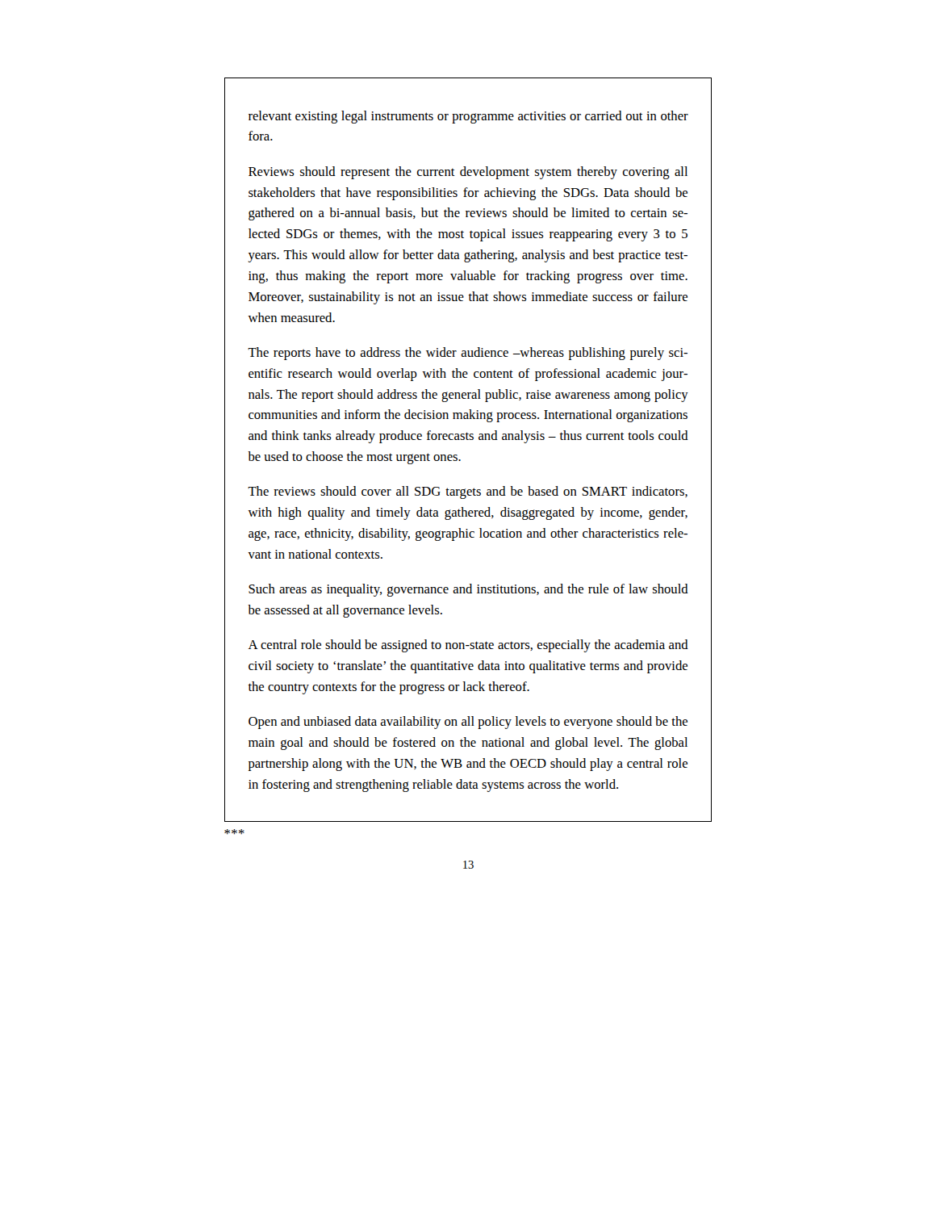relevant existing legal instruments or programme activities or carried out in other fora.
Reviews should represent the current development system thereby covering all stakeholders that have responsibilities for achieving the SDGs. Data should be gathered on a bi-annual basis, but the reviews should be limited to certain selected SDGs or themes, with the most topical issues reappearing every 3 to 5 years. This would allow for better data gathering, analysis and best practice testing, thus making the report more valuable for tracking progress over time. Moreover, sustainability is not an issue that shows immediate success or failure when measured.
The reports have to address the wider audience –whereas publishing purely scientific research would overlap with the content of professional academic journals. The report should address the general public, raise awareness among policy communities and inform the decision making process. International organizations and think tanks already produce forecasts and analysis – thus current tools could be used to choose the most urgent ones.
The reviews should cover all SDG targets and be based on SMART indicators, with high quality and timely data gathered, disaggregated by income, gender, age, race, ethnicity, disability, geographic location and other characteristics relevant in national contexts.
Such areas as inequality, governance and institutions, and the rule of law should be assessed at all governance levels.
A central role should be assigned to non-state actors, especially the academia and civil society to ‘translate’ the quantitative data into qualitative terms and provide the country contexts for the progress or lack thereof.
Open and unbiased data availability on all policy levels to everyone should be the main goal and should be fostered on the national and global level. The global partnership along with the UN, the WB and the OECD should play a central role in fostering and strengthening reliable data systems across the world.
***
13